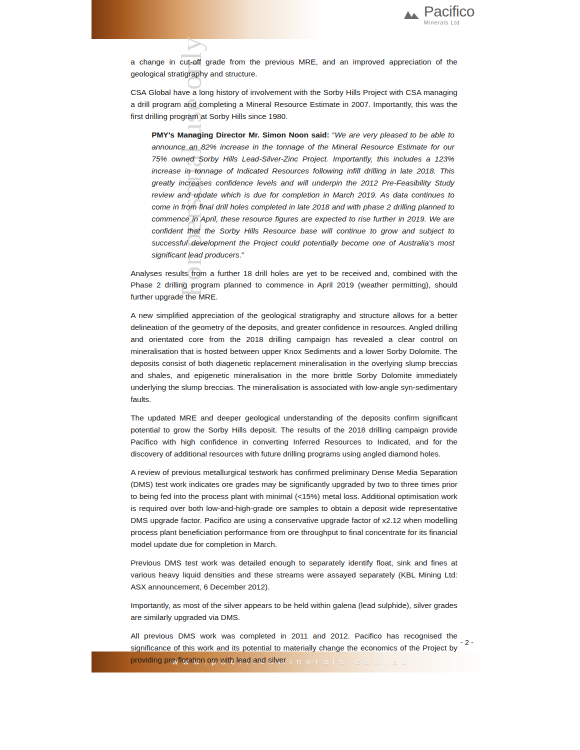Pacifico
Minerals Ltd
For personal use only
a change in cut-off grade from the previous MRE, and an improved appreciation of the geological stratigraphy and structure.
CSA Global have a long history of involvement with the Sorby Hills Project with CSA managing a drill program and completing a Mineral Resource Estimate in 2007. Importantly, this was the first drilling program at Sorby Hills since 1980.
PMY's Managing Director Mr. Simon Noon said: “We are very pleased to be able to announce an 82% increase in the tonnage of the Mineral Resource Estimate for our 75% owned Sorby Hills Lead-Silver-Zinc Project. Importantly, this includes a 123% increase in tonnage of Indicated Resources following infill drilling in late 2018. This greatly increases confidence levels and will underpin the 2012 Pre-Feasibility Study review and update which is due for completion in March 2019. As data continues to come in from final drill holes completed in late 2018 and with phase 2 drilling planned to commence in April, these resource figures are expected to rise further in 2019. We are confident that the Sorby Hills Resource base will continue to grow and subject to successful development the Project could potentially become one of Australia's most significant lead producers.”
Analyses results from a further 18 drill holes are yet to be received and, combined with the Phase 2 drilling program planned to commence in April 2019 (weather permitting), should further upgrade the MRE.
A new simplified appreciation of the geological stratigraphy and structure allows for a better delineation of the geometry of the deposits, and greater confidence in resources. Angled drilling and orientated core from the 2018 drilling campaign has revealed a clear control on mineralisation that is hosted between upper Knox Sediments and a lower Sorby Dolomite. The deposits consist of both diagenetic replacement mineralisation in the overlying slump breccias and shales, and epigenetic mineralisation in the more brittle Sorby Dolomite immediately underlying the slump breccias. The mineralisation is associated with low-angle syn-sedimentary faults.
The updated MRE and deeper geological understanding of the deposits confirm significant potential to grow the Sorby Hills deposit. The results of the 2018 drilling campaign provide Pacifico with high confidence in converting Inferred Resources to Indicated, and for the discovery of additional resources with future drilling programs using angled diamond holes.
A review of previous metallurgical testwork has confirmed preliminary Dense Media Separation (DMS) test work indicates ore grades may be significantly upgraded by two to three times prior to being fed into the process plant with minimal (<15%) metal loss. Additional optimisation work is required over both low-and-high-grade ore samples to obtain a deposit wide representative DMS upgrade factor. Pacifico are using a conservative upgrade factor of x2.12 when modelling process plant beneficiation performance from ore throughput to final concentrate for its financial model update due for completion in March.
Previous DMS test work was detailed enough to separately identify float, sink and fines at various heavy liquid densities and these streams were assayed separately (KBL Mining Ltd: ASX announcement, 6 December 2012).
Importantly, as most of the silver appears to be held within galena (lead sulphide), silver grades are similarly upgraded via DMS.
All previous DMS work was completed in 2011 and 2012. Pacifico has recognised the significance of this work and its potential to materially change the economics of the Project by providing pre-flotation ore with lead and silver
- 2 -
w w w . p a c i f i c o m i n e r a l s . c o m . a u